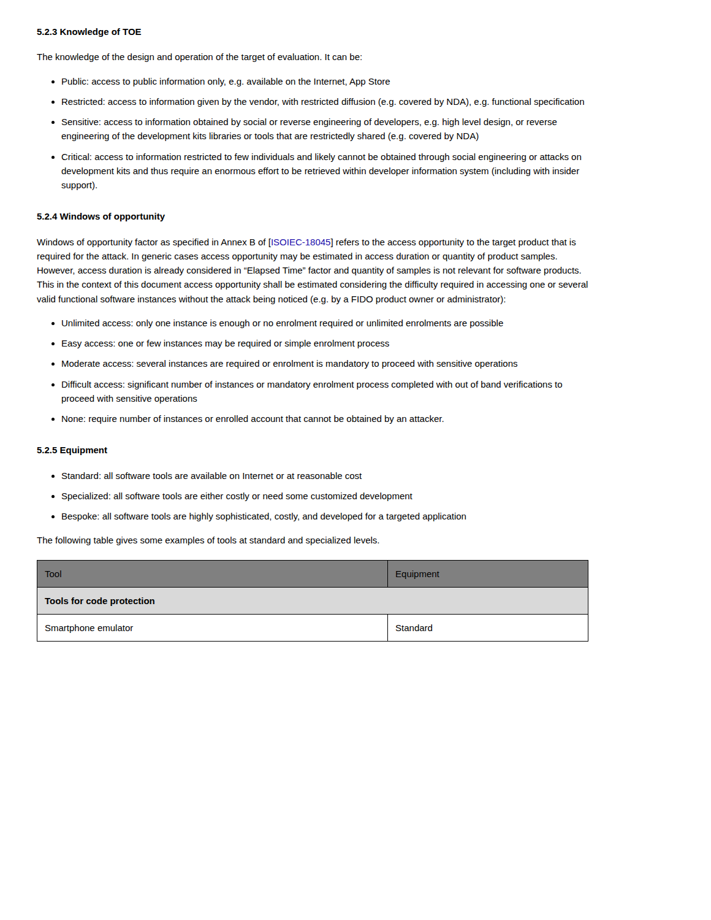5.2.3 Knowledge of TOE
The knowledge of the design and operation of the target of evaluation. It can be:
Public: access to public information only, e.g. available on the Internet, App Store
Restricted: access to information given by the vendor, with restricted diffusion (e.g. covered by NDA), e.g. functional specification
Sensitive: access to information obtained by social or reverse engineering of developers, e.g. high level design, or reverse engineering of the development kits libraries or tools that are restrictedly shared (e.g. covered by NDA)
Critical: access to information restricted to few individuals and likely cannot be obtained through social engineering or attacks on development kits and thus require an enormous effort to be retrieved within developer information system (including with insider support).
5.2.4 Windows of opportunity
Windows of opportunity factor as specified in Annex B of [ISOIEC-18045] refers to the access opportunity to the target product that is required for the attack. In generic cases access opportunity may be estimated in access duration or quantity of product samples. However, access duration is already considered in “Elapsed Time” factor and quantity of samples is not relevant for software products. This in the context of this document access opportunity shall be estimated considering the difficulty required in accessing one or several valid functional software instances without the attack being noticed (e.g. by a FIDO product owner or administrator):
Unlimited access: only one instance is enough or no enrolment required or unlimited enrolments are possible
Easy access: one or few instances may be required or simple enrolment process
Moderate access: several instances are required or enrolment is mandatory to proceed with sensitive operations
Difficult access: significant number of instances or mandatory enrolment process completed with out of band verifications to proceed with sensitive operations
None: require number of instances or enrolled account that cannot be obtained by an attacker.
5.2.5 Equipment
Standard: all software tools are available on Internet or at reasonable cost
Specialized: all software tools are either costly or need some customized development
Bespoke: all software tools are highly sophisticated, costly, and developed for a targeted application
The following table gives some examples of tools at standard and specialized levels.
| Tool | Equipment |
| --- | --- |
| Tools for code protection |
| Smartphone emulator | Standard |